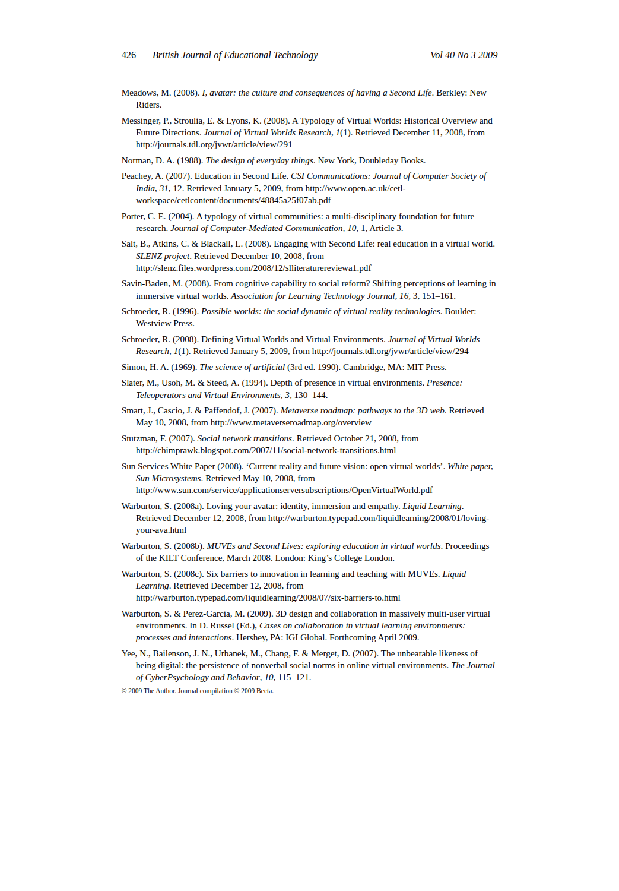426 British Journal of Educational Technology Vol 40 No 3 2009
Meadows, M. (2008). I, avatar: the culture and consequences of having a Second Life. Berkley: New Riders.
Messinger, P., Stroulia, E. & Lyons, K. (2008). A Typology of Virtual Worlds: Historical Overview and Future Directions. Journal of Virtual Worlds Research, 1(1). Retrieved December 11, 2008, from http://journals.tdl.org/jvwr/article/view/291
Norman, D. A. (1988). The design of everyday things. New York, Doubleday Books.
Peachey, A. (2007). Education in Second Life. CSI Communications: Journal of Computer Society of India, 31, 12. Retrieved January 5, 2009, from http://www.open.ac.uk/cetl-workspace/cetlcontent/documents/48845a25f07ab.pdf
Porter, C. E. (2004). A typology of virtual communities: a multi-disciplinary foundation for future research. Journal of Computer-Mediated Communication, 10, 1, Article 3.
Salt, B., Atkins, C. & Blackall, L. (2008). Engaging with Second Life: real education in a virtual world. SLENZ project. Retrieved December 10, 2008, from http://slenz.files.wordpress.com/2008/12/slliteraturereviewa1.pdf
Savin-Baden, M. (2008). From cognitive capability to social reform? Shifting perceptions of learning in immersive virtual worlds. Association for Learning Technology Journal, 16, 3, 151–161.
Schroeder, R. (1996). Possible worlds: the social dynamic of virtual reality technologies. Boulder: Westview Press.
Schroeder, R. (2008). Defining Virtual Worlds and Virtual Environments. Journal of Virtual Worlds Research, 1(1). Retrieved January 5, 2009, from http://journals.tdl.org/jvwr/article/view/294
Simon, H. A. (1969). The science of artificial (3rd ed. 1990). Cambridge, MA: MIT Press.
Slater, M., Usoh, M. & Steed, A. (1994). Depth of presence in virtual environments. Presence: Teleoperators and Virtual Environments, 3, 130–144.
Smart, J., Cascio, J. & Paffendof, J. (2007). Metaverse roadmap: pathways to the 3D web. Retrieved May 10, 2008, from http://www.metaverseroadmap.org/overview
Stutzman, F. (2007). Social network transitions. Retrieved October 21, 2008, from http://chimprawk.blogspot.com/2007/11/social-network-transitions.html
Sun Services White Paper (2008). ‘Current reality and future vision: open virtual worlds’. White paper, Sun Microsystems. Retrieved May 10, 2008, from http://www.sun.com/service/applicationserversubscriptions/OpenVirtualWorld.pdf
Warburton, S. (2008a). Loving your avatar: identity, immersion and empathy. Liquid Learning. Retrieved December 12, 2008, from http://warburton.typepad.com/liquidlearning/2008/01/loving-your-ava.html
Warburton, S. (2008b). MUVEs and Second Lives: exploring education in virtual worlds. Proceedings of the KILT Conference, March 2008. London: King’s College London.
Warburton, S. (2008c). Six barriers to innovation in learning and teaching with MUVEs. Liquid Learning. Retrieved December 12, 2008, from http://warburton.typepad.com/liquidlearning/2008/07/six-barriers-to.html
Warburton, S. & Perez-Garcia, M. (2009). 3D design and collaboration in massively multi-user virtual environments. In D. Russel (Ed.), Cases on collaboration in virtual learning environments: processes and interactions. Hershey, PA: IGI Global. Forthcoming April 2009.
Yee, N., Bailenson, J. N., Urbanek, M., Chang, F. & Merget, D. (2007). The unbearable likeness of being digital: the persistence of nonverbal social norms in online virtual environments. The Journal of CyberPsychology and Behavior, 10, 115–121.
© 2009 The Author. Journal compilation © 2009 Becta.